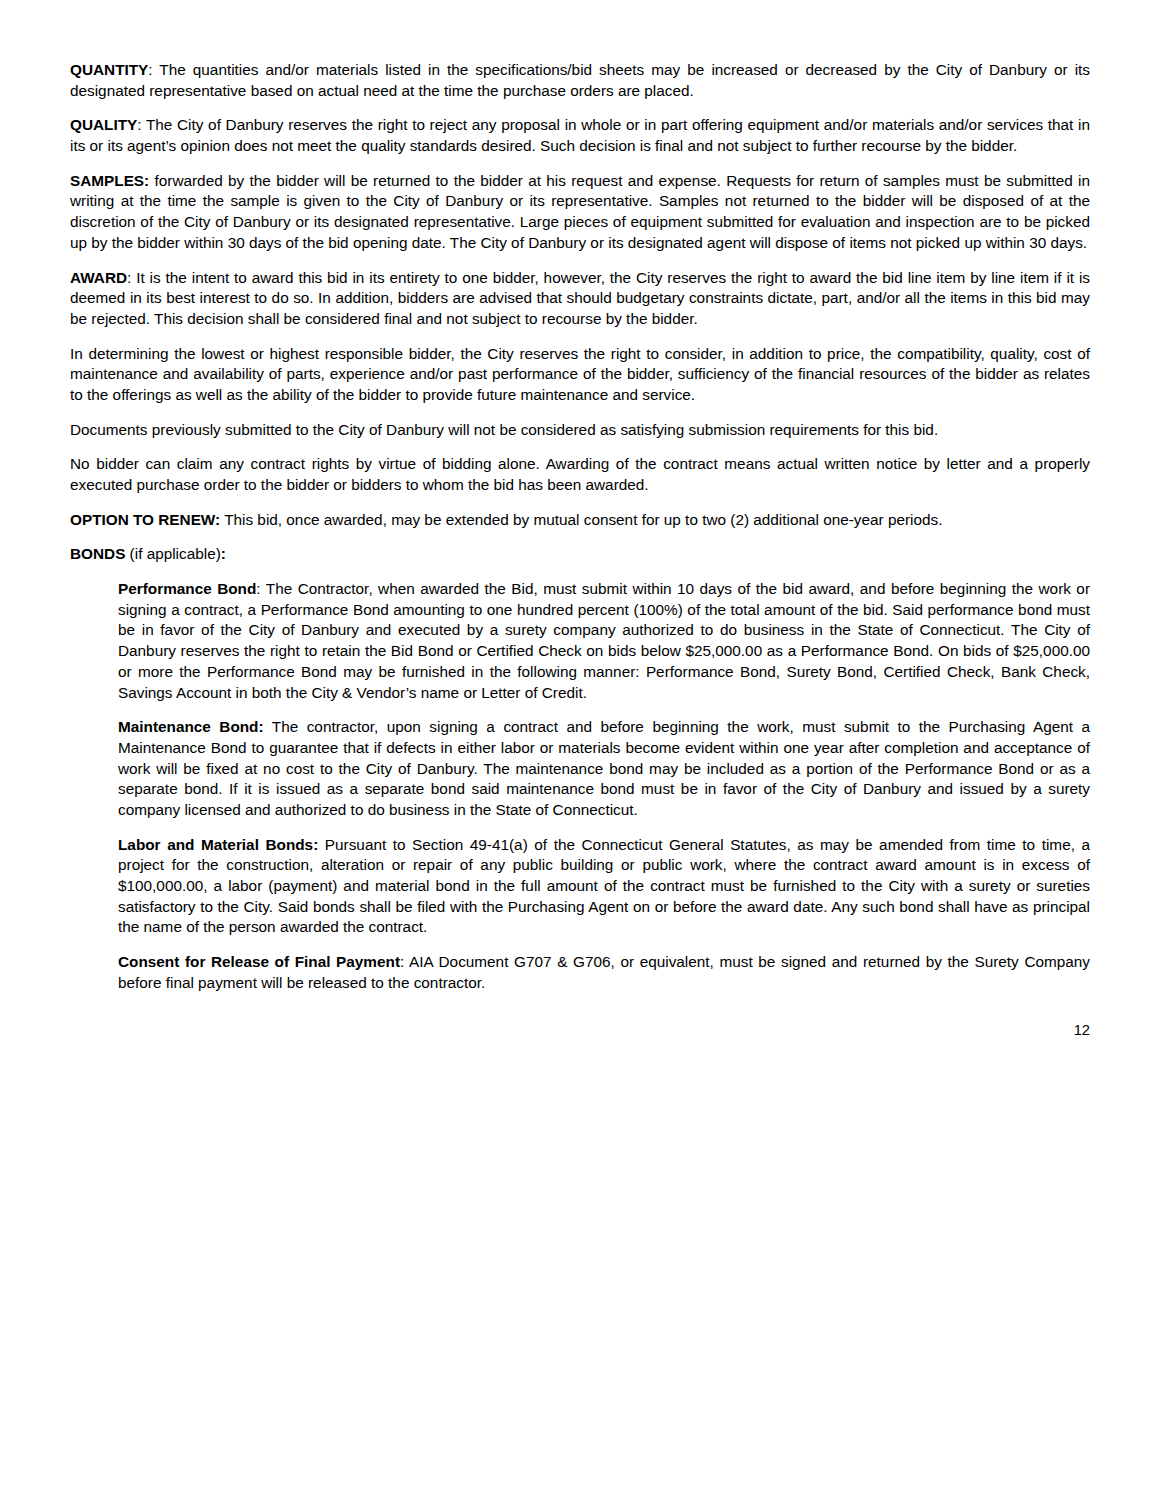QUANTITY: The quantities and/or materials listed in the specifications/bid sheets may be increased or decreased by the City of Danbury or its designated representative based on actual need at the time the purchase orders are placed.
QUALITY: The City of Danbury reserves the right to reject any proposal in whole or in part offering equipment and/or materials and/or services that in its or its agent’s opinion does not meet the quality standards desired. Such decision is final and not subject to further recourse by the bidder.
SAMPLES: forwarded by the bidder will be returned to the bidder at his request and expense. Requests for return of samples must be submitted in writing at the time the sample is given to the City of Danbury or its representative. Samples not returned to the bidder will be disposed of at the discretion of the City of Danbury or its designated representative. Large pieces of equipment submitted for evaluation and inspection are to be picked up by the bidder within 30 days of the bid opening date. The City of Danbury or its designated agent will dispose of items not picked up within 30 days.
AWARD: It is the intent to award this bid in its entirety to one bidder, however, the City reserves the right to award the bid line item by line item if it is deemed in its best interest to do so. In addition, bidders are advised that should budgetary constraints dictate, part, and/or all the items in this bid may be rejected. This decision shall be considered final and not subject to recourse by the bidder.
In determining the lowest or highest responsible bidder, the City reserves the right to consider, in addition to price, the compatibility, quality, cost of maintenance and availability of parts, experience and/or past performance of the bidder, sufficiency of the financial resources of the bidder as relates to the offerings as well as the ability of the bidder to provide future maintenance and service.
Documents previously submitted to the City of Danbury will not be considered as satisfying submission requirements for this bid.
No bidder can claim any contract rights by virtue of bidding alone. Awarding of the contract means actual written notice by letter and a properly executed purchase order to the bidder or bidders to whom the bid has been awarded.
OPTION TO RENEW: This bid, once awarded, may be extended by mutual consent for up to two (2) additional one-year periods.
BONDS (if applicable):
Performance Bond: The Contractor, when awarded the Bid, must submit within 10 days of the bid award, and before beginning the work or signing a contract, a Performance Bond amounting to one hundred percent (100%) of the total amount of the bid. Said performance bond must be in favor of the City of Danbury and executed by a surety company authorized to do business in the State of Connecticut. The City of Danbury reserves the right to retain the Bid Bond or Certified Check on bids below $25,000.00 as a Performance Bond. On bids of $25,000.00 or more the Performance Bond may be furnished in the following manner: Performance Bond, Surety Bond, Certified Check, Bank Check, Savings Account in both the City & Vendor’s name or Letter of Credit.
Maintenance Bond: The contractor, upon signing a contract and before beginning the work, must submit to the Purchasing Agent a Maintenance Bond to guarantee that if defects in either labor or materials become evident within one year after completion and acceptance of work will be fixed at no cost to the City of Danbury. The maintenance bond may be included as a portion of the Performance Bond or as a separate bond. If it is issued as a separate bond said maintenance bond must be in favor of the City of Danbury and issued by a surety company licensed and authorized to do business in the State of Connecticut.
Labor and Material Bonds: Pursuant to Section 49-41(a) of the Connecticut General Statutes, as may be amended from time to time, a project for the construction, alteration or repair of any public building or public work, where the contract award amount is in excess of $100,000.00, a labor (payment) and material bond in the full amount of the contract must be furnished to the City with a surety or sureties satisfactory to the City. Said bonds shall be filed with the Purchasing Agent on or before the award date. Any such bond shall have as principal the name of the person awarded the contract.
Consent for Release of Final Payment: AIA Document G707 & G706, or equivalent, must be signed and returned by the Surety Company before final payment will be released to the contractor.
12